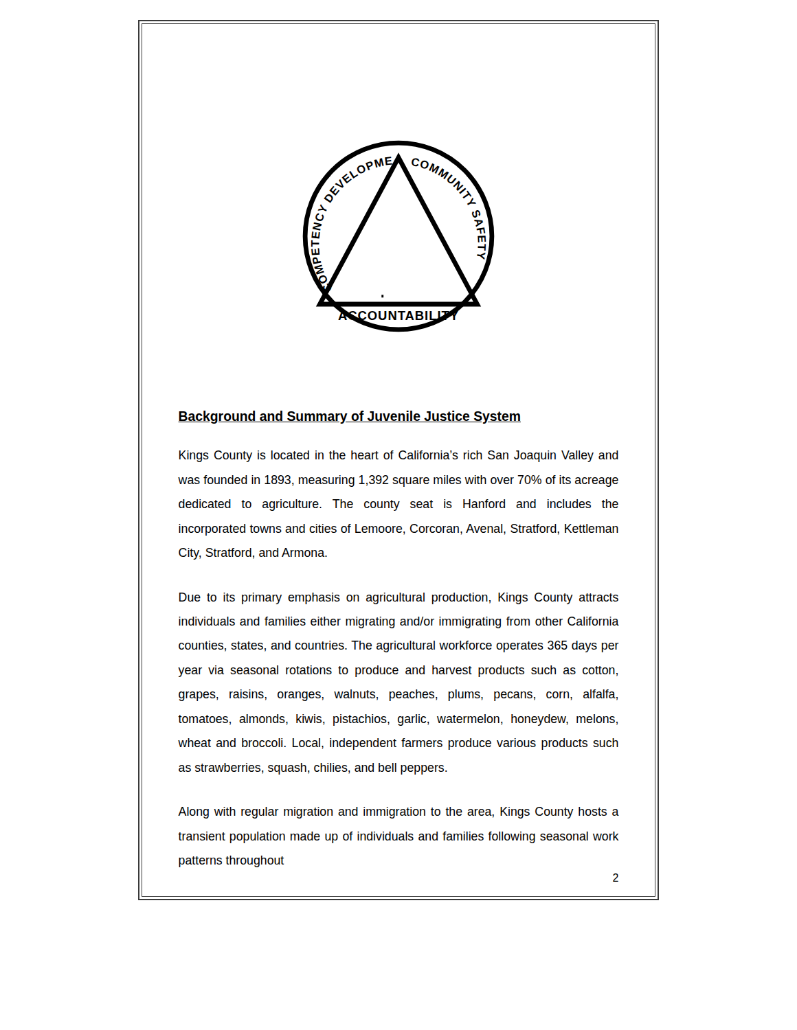COMPETENCY DEVELOPMENT COMMUNITY SAFETY ACCOUNTABILITY
Background and Summary of Juvenile Justice System
Kings County is located in the heart of California’s rich San Joaquin Valley and was founded in 1893, measuring 1,392 square miles with over 70% of its acreage dedicated to agriculture. The county seat is Hanford and includes the incorporated towns and cities of Lemoore, Corcoran, Avenal, Stratford, Kettleman City, Stratford, and Armona.
Due to its primary emphasis on agricultural production, Kings County attracts individuals and families either migrating and/or immigrating from other California counties, states, and countries. The agricultural workforce operates 365 days per year via seasonal rotations to produce and harvest products such as cotton, grapes, raisins, oranges, walnuts, peaches, plums, pecans, corn, alfalfa, tomatoes, almonds, kiwis, pistachios, garlic, watermelon, honeydew, melons, wheat and broccoli. Local, independent farmers produce various products such as strawberries, squash, chilies, and bell peppers.
Along with regular migration and immigration to the area, Kings County hosts a transient population made up of individuals and families following seasonal work patterns throughout
2